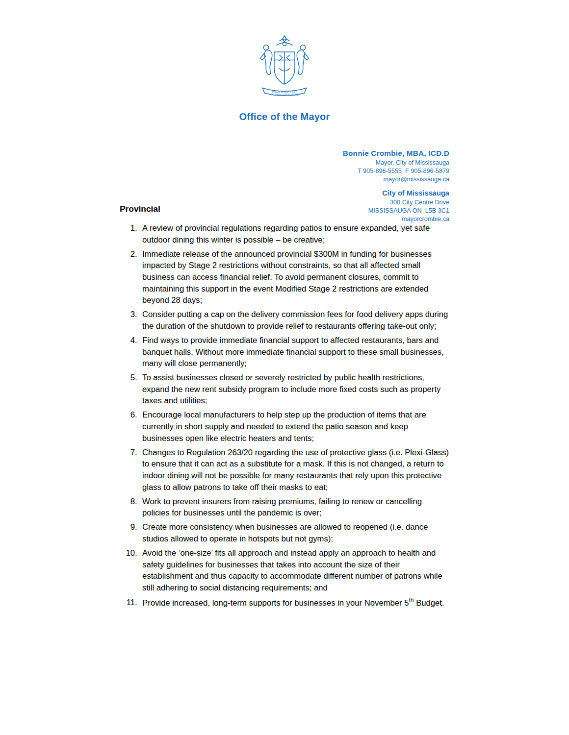PRIDE IN OUR PAST FAITH IN OUR FUTURE
Office of the Mayor
Bonnie Crombie, MBA, ICD.D
Mayor, City of Mississauga
T 905-896-5555 F 905-896-5879
mayor@mississauga.ca
City of Mississauga
300 City Centre Drive
MISSISSAUGA ON L5B 3C1
mayorcrombie.ca
Provincial
A review of provincial regulations regarding patios to ensure expanded, yet safe outdoor dining this winter is possible – be creative;
Immediate release of the announced provincial $300M in funding for businesses impacted by Stage 2 restrictions without constraints, so that all affected small business can access financial relief. To avoid permanent closures, commit to maintaining this support in the event Modified Stage 2 restrictions are extended beyond 28 days;
Consider putting a cap on the delivery commission fees for food delivery apps during the duration of the shutdown to provide relief to restaurants offering take-out only;
Find ways to provide immediate financial support to affected restaurants, bars and banquet halls. Without more immediate financial support to these small businesses, many will close permanently;
To assist businesses closed or severely restricted by public health restrictions, expand the new rent subsidy program to include more fixed costs such as property taxes and utilities;
Encourage local manufacturers to help step up the production of items that are currently in short supply and needed to extend the patio season and keep businesses open like electric heaters and tents;
Changes to Regulation 263/20 regarding the use of protective glass (i.e. Plexi-Glass) to ensure that it can act as a substitute for a mask. If this is not changed, a return to indoor dining will not be possible for many restaurants that rely upon this protective glass to allow patrons to take off their masks to eat;
Work to prevent insurers from raising premiums, failing to renew or cancelling policies for businesses until the pandemic is over;
Create more consistency when businesses are allowed to reopened (i.e. dance studios allowed to operate in hotspots but not gyms);
Avoid the ‘one-size’ fits all approach and instead apply an approach to health and safety guidelines for businesses that takes into account the size of their establishment and thus capacity to accommodate different number of patrons while still adhering to social distancing requirements; and
Provide increased, long-term supports for businesses in your November 5th Budget.